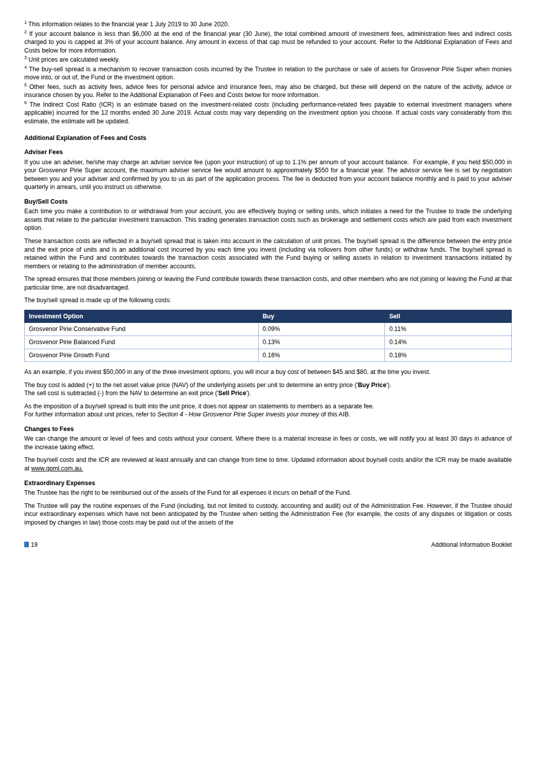1 This information relates to the financial year 1 July 2019 to 30 June 2020.
2 If your account balance is less than $6,000 at the end of the financial year (30 June), the total combined amount of investment fees, administration fees and indirect costs charged to you is capped at 3% of your account balance. Any amount in excess of that cap must be refunded to your account. Refer to the Additional Explanation of Fees and Costs below for more information.
3 Unit prices are calculated weekly.
4 The buy-sell spread is a mechanism to recover transaction costs incurred by the Trustee in relation to the purchase or sale of assets for Grosvenor Pirie Super when monies move into, or out of, the Fund or the investment option.
5 Other fees, such as activity fees, advice fees for personal advice and insurance fees, may also be charged, but these will depend on the nature of the activity, advice or insurance chosen by you. Refer to the Additional Explanation of Fees and Costs below for more information.
6 The Indirect Cost Ratio (ICR) is an estimate based on the investment-related costs (including performance-related fees payable to external investment managers where applicable) incurred for the 12 months ended 30 June 2019. Actual costs may vary depending on the investment option you choose. If actual costs vary considerably from this estimate, the estimate will be updated.
Additional Explanation of Fees and Costs
Adviser Fees
If you use an adviser, he/she may charge an adviser service fee (upon your instruction) of up to 1.1% per annum of your account balance. For example, if you held $50,000 in your Grosvenor Pirie Super account, the maximum adviser service fee would amount to approximately $550 for a financial year. The advisor service fee is set by negotiation between you and your adviser and confirmed by you to us as part of the application process. The fee is deducted from your account balance monthly and is paid to your adviser quarterly in arrears, until you instruct us otherwise.
Buy/Sell Costs
Each time you make a contribution to or withdrawal from your account, you are effectively buying or selling units, which initiates a need for the Trustee to trade the underlying assets that relate to the particular investment transaction. This trading generates transaction costs such as brokerage and settlement costs which are paid from each investment option.
These transaction costs are reflected in a buy/sell spread that is taken into account in the calculation of unit prices. The buy/sell spread is the difference between the entry price and the exit price of units and is an additional cost incurred by you each time you invest (including via rollovers from other funds) or withdraw funds. The buy/sell spread is retained within the Fund and contributes towards the transaction costs associated with the Fund buying or selling assets in relation to investment transactions initiated by members or relating to the administration of member accounts.
The spread ensures that those members joining or leaving the Fund contribute towards these transaction costs, and other members who are not joining or leaving the Fund at that particular time, are not disadvantaged.
The buy/sell spread is made up of the following costs:
| Investment Option | Buy | Sell |
| --- | --- | --- |
| Grosvenor Pirie Conservative Fund | 0.09% | 0.11% |
| Grosvenor Pirie Balanced Fund | 0.13% | 0.14% |
| Grosvenor Pirie Growth Fund | 0.16% | 0.18% |
As an example, if you invest $50,000 in any of the three investment options, you will incur a buy cost of between $45 and $80, at the time you invest.
The buy cost is added (+) to the net asset value price (NAV) of the underlying assets per unit to determine an entry price ('Buy Price').
The sell cost is subtracted (-) from the NAV to determine an exit price ('Sell Price').
As the imposition of a buy/sell spread is built into the unit price, it does not appear on statements to members as a separate fee.
For further information about unit prices, refer to Section 4 - How Grosvenor Pirie Super invests your money of this AIB.
Changes to Fees
We can change the amount or level of fees and costs without your consent. Where there is a material increase in fees or costs, we will notify you at least 30 days in advance of the increase taking effect.
The buy/sell costs and the ICR are reviewed at least annually and can change from time to time. Updated information about buy/sell costs and/or the ICR may be made available at www.gpml.com.au.
Extraordinary Expenses
The Trustee has the right to be reimbursed out of the assets of the Fund for all expenses it incurs on behalf of the Fund.
The Trustee will pay the routine expenses of the Fund (including, but not limited to custody, accounting and audit) out of the Administration Fee. However, if the Trustee should incur extraordinary expenses which have not been anticipated by the Trustee when setting the Administration Fee (for example, the costs of any disputes or litigation or costs imposed by changes in law) those costs may be paid out of the assets of the
19 Additional Information Booklet